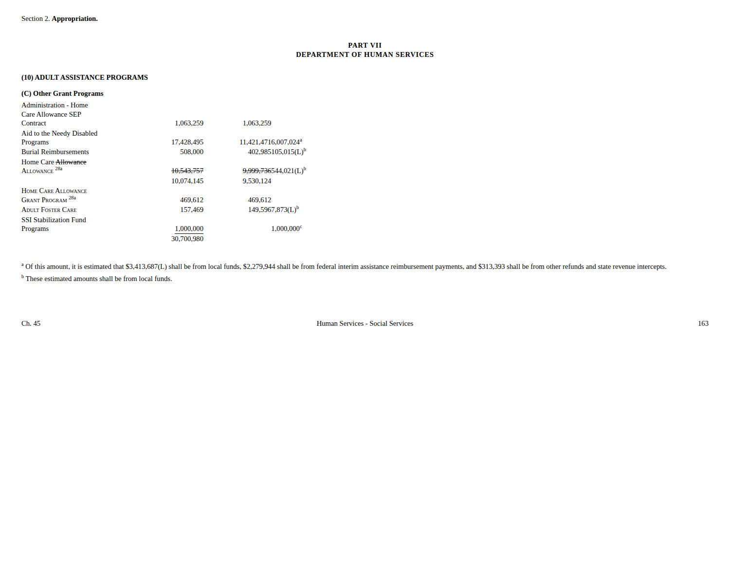Section 2. Appropriation.
PART VIIDEPARTMENT OF HUMAN SERVICES
(10) ADULT ASSISTANCE PROGRAMS
(C) Other Grant Programs
| Administration - Home Care Allowance SEP Contract | 1,063,259 | 1,063,259 | |
| Aid to the Needy Disabled Programs | 17,428,495 | 11,421,471 | 6,007,024 a |
| Burial Reimbursements | 508,000 | 402,985 | 105,015(L) b |
| Home Care Allowance Allowance 28a | 10,543,757 | 9,999,736 | 544,021(L) b |
| | 10,074,145 | 9,530,124 | |
| Home Care Allowance Grant Program 28a | 469,612 | 469,612 | |
| Adult Foster Care | 157,469 | 149,596 | 7,873(L) b |
| SSI Stabilization Fund Programs | 1,000,000 | | 1,000,000 c |
| | 30,700,980 | | |
a Of this amount, it is estimated that $3,413,687(L) shall be from local funds, $2,279,944 shall be from federal interim assistance reimbursement payments, and $313,393 shall be from other refunds and state revenue intercepts.
b These estimated amounts shall be from local funds.
Ch. 45
Human Services - Social Services
163